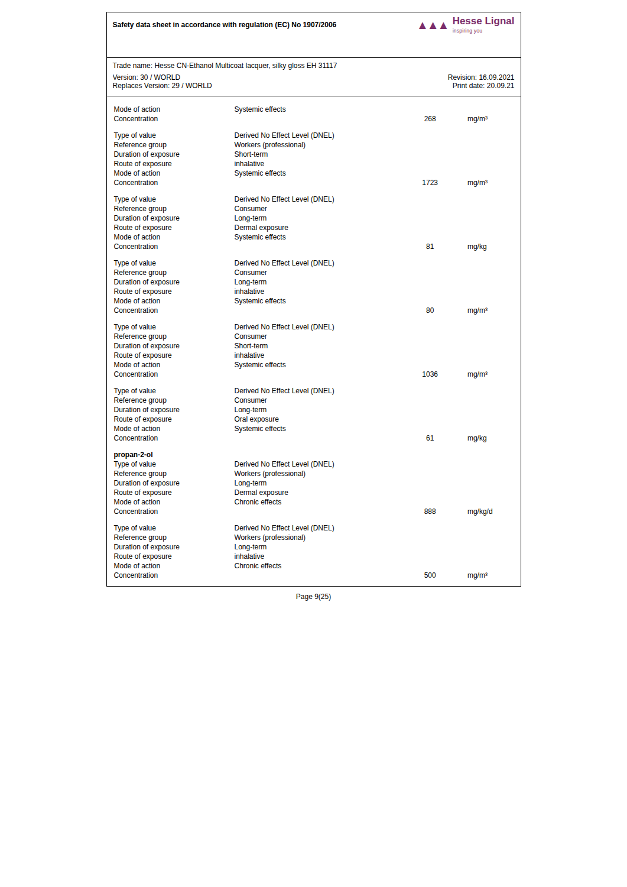▲▲▲ Hesse Lignal
inspiring you
Safety data sheet in accordance with regulation (EC) No 1907/2006
Trade name: Hesse CN-Ethanol Multicoat lacquer, silky gloss EH 31117
Version: 30 / WORLD Revision: 16.09.2021
Replaces Version: 29 / WORLD Print date: 20.09.21
| Mode of action | Systemic effects | | |
| Concentration | | 268 | mg/m³ |
| Type of value | Derived No Effect Level (DNEL) | | |
| Reference group | Workers (professional) | | |
| Duration of exposure | Short-term | | |
| Route of exposure | inhalative | | |
| Mode of action | Systemic effects | | |
| Concentration | | 1723 | mg/m³ |
| Type of value | Derived No Effect Level (DNEL) | | |
| Reference group | Consumer | | |
| Duration of exposure | Long-term | | |
| Route of exposure | Dermal exposure | | |
| Mode of action | Systemic effects | | |
| Concentration | | 81 | mg/kg |
| Type of value | Derived No Effect Level (DNEL) | | |
| Reference group | Consumer | | |
| Duration of exposure | Long-term | | |
| Route of exposure | inhalative | | |
| Mode of action | Systemic effects | | |
| Concentration | | 80 | mg/m³ |
| Type of value | Derived No Effect Level (DNEL) | | |
| Reference group | Consumer | | |
| Duration of exposure | Short-term | | |
| Route of exposure | inhalative | | |
| Mode of action | Systemic effects | | |
| Concentration | | 1036 | mg/m³ |
| Type of value | Derived No Effect Level (DNEL) | | |
| Reference group | Consumer | | |
| Duration of exposure | Long-term | | |
| Route of exposure | Oral exposure | | |
| Mode of action | Systemic effects | | |
| Concentration | | 61 | mg/kg |
| propan-2-ol |
| Type of value | Derived No Effect Level (DNEL) | | |
| Reference group | Workers (professional) | | |
| Duration of exposure | Long-term | | |
| Route of exposure | Dermal exposure | | |
| Mode of action | Chronic effects | | |
| Concentration | | 888 | mg/kg/d |
| Type of value | Derived No Effect Level (DNEL) | | |
| Reference group | Workers (professional) | | |
| Duration of exposure | Long-term | | |
| Route of exposure | inhalative | | |
| Mode of action | Chronic effects | | |
| Concentration | | 500 | mg/m³ |
Page 9(25)